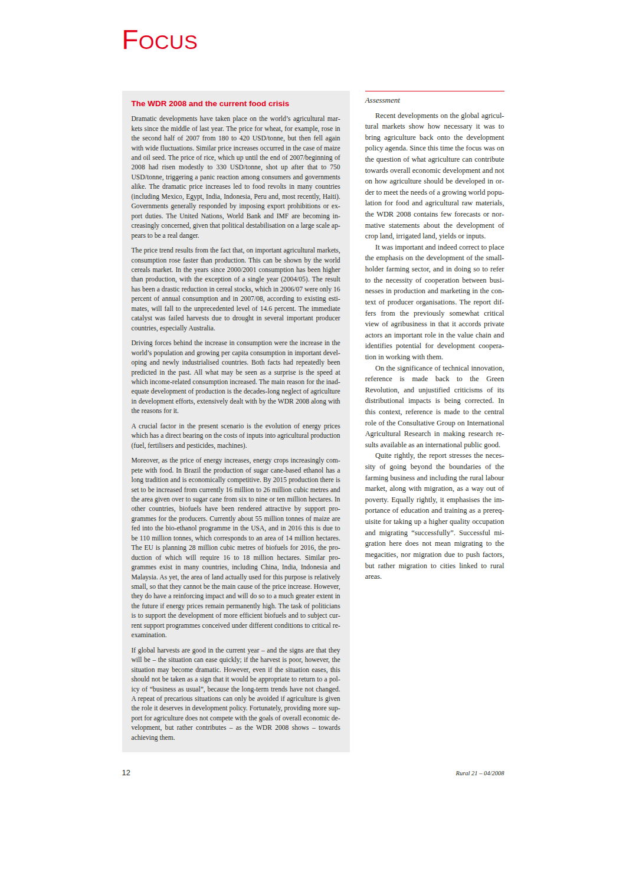FOCUS
The WDR 2008 and the current food crisis
Dramatic developments have taken place on the world’s agricultural markets since the middle of last year. The price for wheat, for example, rose in the second half of 2007 from 180 to 420 USD/tonne, but then fell again with wide fluctuations. Similar price increases occurred in the case of maize and oil seed. The price of rice, which up until the end of 2007/beginning of 2008 had risen modestly to 330 USD/tonne, shot up after that to 750 USD/tonne, triggering a panic reaction among consumers and governments alike. The dramatic price increases led to food revolts in many countries (including Mexico, Egypt, India, Indonesia, Peru and, most recently, Haiti). Governments generally responded by imposing export prohibitions or export duties. The United Nations, World Bank and IMF are becoming increasingly concerned, given that political destabilisation on a large scale appears to be a real danger.
The price trend results from the fact that, on important agricultural markets, consumption rose faster than production. This can be shown by the world cereals market. In the years since 2000/2001 consumption has been higher than production, with the exception of a single year (2004/05). The result has been a drastic reduction in cereal stocks, which in 2006/07 were only 16 percent of annual consumption and in 2007/08, according to existing estimates, will fall to the unprecedented level of 14.6 percent. The immediate catalyst was failed harvests due to drought in several important producer countries, especially Australia.
Driving forces behind the increase in consumption were the increase in the world’s population and growing per capita consumption in important developing and newly industrialised countries. Both facts had repeatedly been predicted in the past. All what may be seen as a surprise is the speed at which income-related consumption increased. The main reason for the inadequate development of production is the decades-long neglect of agriculture in development efforts, extensively dealt with by the WDR 2008 along with the reasons for it.
A crucial factor in the present scenario is the evolution of energy prices which has a direct bearing on the costs of inputs into agricultural production (fuel, fertilisers and pesticides, machines).
Moreover, as the price of energy increases, energy crops increasingly compete with food. In Brazil the production of sugar cane-based ethanol has a long tradition and is economically competitive. By 2015 production there is set to be increased from currently 16 million to 26 million cubic metres and the area given over to sugar cane from six to nine or ten million hectares. In other countries, biofuels have been rendered attractive by support programmes for the producers. Currently about 55 million tonnes of maize are fed into the bio-ethanol programme in the USA, and in 2016 this is due to be 110 million tonnes, which corresponds to an area of 14 million hectares. The EU is planning 28 million cubic metres of biofuels for 2016, the production of which will require 16 to 18 million hectares. Similar programmes exist in many countries, including China, India, Indonesia and Malaysia. As yet, the area of land actually used for this purpose is relatively small, so that they cannot be the main cause of the price increase. However, they do have a reinforcing impact and will do so to a much greater extent in the future if energy prices remain permanently high. The task of politicians is to support the development of more efficient biofuels and to subject current support programmes conceived under different conditions to critical re-examination.
If global harvests are good in the current year – and the signs are that they will be – the situation can ease quickly; if the harvest is poor, however, the situation may become dramatic. However, even if the situation eases, this should not be taken as a sign that it would be appropriate to return to a policy of “business as usual”, because the long-term trends have not changed. A repeat of precarious situations can only be avoided if agriculture is given the role it deserves in development policy. Fortunately, providing more support for agriculture does not compete with the goals of overall economic development, but rather contributes – as the WDR 2008 shows – towards achieving them.
Assessment
Recent developments on the global agricultural markets show how necessary it was to bring agriculture back onto the development policy agenda. Since this time the focus was on the question of what agriculture can contribute towards overall economic development and not on how agriculture should be developed in order to meet the needs of a growing world population for food and agricultural raw materials, the WDR 2008 contains few forecasts or normative statements about the development of crop land, irrigated land, yields or inputs.
It was important and indeed correct to place the emphasis on the development of the smallholder farming sector, and in doing so to refer to the necessity of cooperation between businesses in production and marketing in the context of producer organisations. The report differs from the previously somewhat critical view of agribusiness in that it accords private actors an important role in the value chain and identifies potential for development cooperation in working with them.
On the significance of technical innovation, reference is made back to the Green Revolution, and unjustified criticisms of its distributional impacts is being corrected. In this context, reference is made to the central role of the Consultative Group on International Agricultural Research in making research results available as an international public good.
Quite rightly, the report stresses the necessity of going beyond the boundaries of the farming business and including the rural labour market, along with migration, as a way out of poverty. Equally rightly, it emphasises the importance of education and training as a prerequisite for taking up a higher quality occupation and migrating “successfully”. Successful migration here does not mean migrating to the megacities, nor migration due to push factors, but rather migration to cities linked to rural areas.
12
Rural 21 – 04/2008